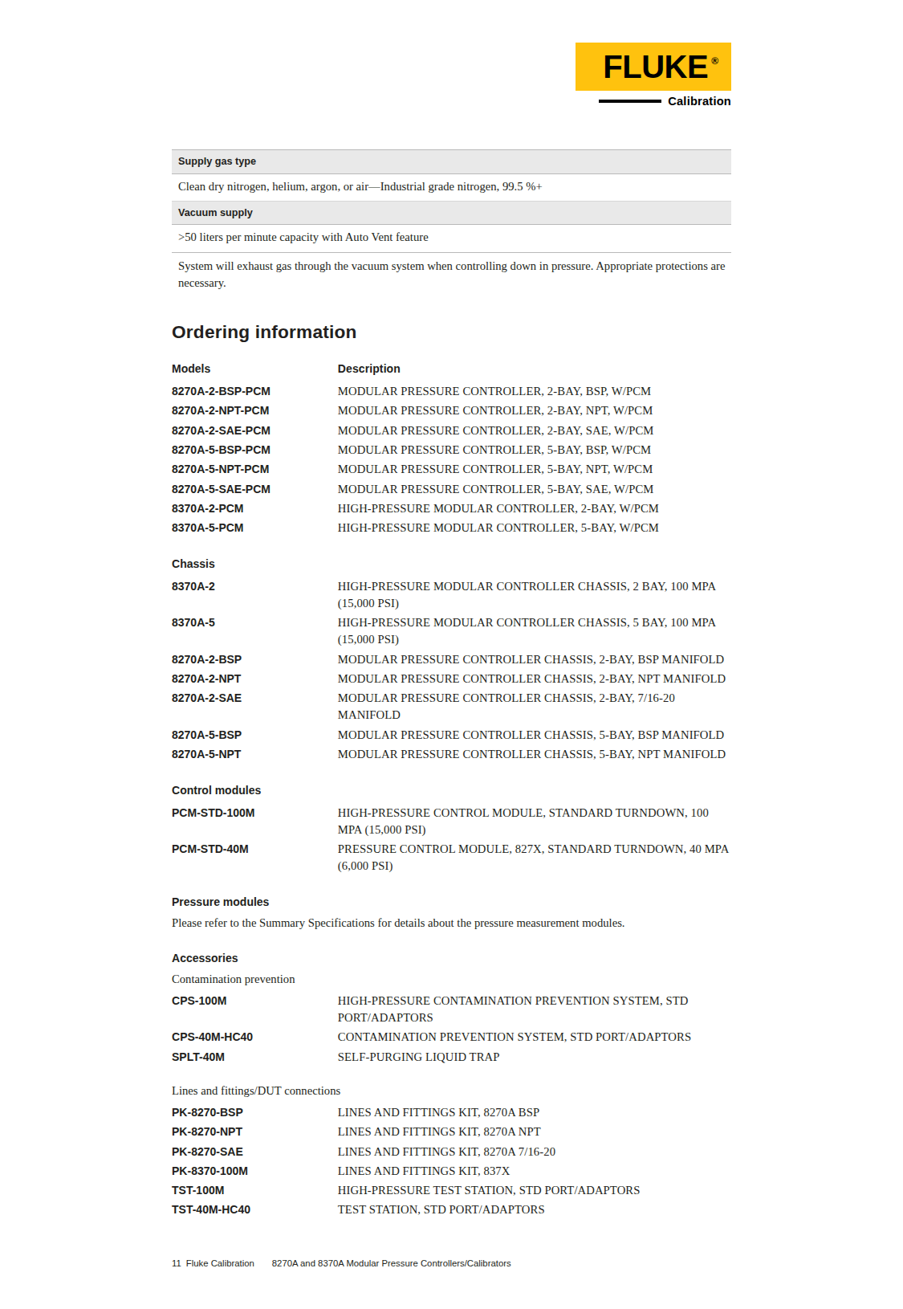FLUKE®
Calibration
| Supply gas type |
| --- |
| Clean dry nitrogen, helium, argon, or air—Industrial grade nitrogen, 99.5 %+ |
| Vacuum supply |
| >50 liters per minute capacity with Auto Vent feature |
System will exhaust gas through the vacuum system when controlling down in pressure. Appropriate protections are necessary.
Ordering information
| Models | Description |
| 8270A-2-BSP-PCM | MODULAR PRESSURE CONTROLLER, 2-BAY, BSP, W/PCM |
| 8270A-2-NPT-PCM | MODULAR PRESSURE CONTROLLER, 2-BAY, NPT, W/PCM |
| 8270A-2-SAE-PCM | MODULAR PRESSURE CONTROLLER, 2-BAY, SAE, W/PCM |
| 8270A-5-BSP-PCM | MODULAR PRESSURE CONTROLLER, 5-BAY, BSP, W/PCM |
| 8270A-5-NPT-PCM | MODULAR PRESSURE CONTROLLER, 5-BAY, NPT, W/PCM |
| 8270A-5-SAE-PCM | MODULAR PRESSURE CONTROLLER, 5-BAY, SAE, W/PCM |
| 8370A-2-PCM | HIGH-PRESSURE MODULAR CONTROLLER, 2-BAY, W/PCM |
| 8370A-5-PCM | HIGH-PRESSURE MODULAR CONTROLLER, 5-BAY, W/PCM |
Chassis
| 8370A-2 | HIGH-PRESSURE MODULAR CONTROLLER CHASSIS, 2 BAY, 100 MPA (15,000 PSI) |
| 8370A-5 | HIGH-PRESSURE MODULAR CONTROLLER CHASSIS, 5 BAY, 100 MPA (15,000 PSI) |
| 8270A-2-BSP | MODULAR PRESSURE CONTROLLER CHASSIS, 2-BAY, BSP MANIFOLD |
| 8270A-2-NPT | MODULAR PRESSURE CONTROLLER CHASSIS, 2-BAY, NPT MANIFOLD |
| 8270A-2-SAE | MODULAR PRESSURE CONTROLLER CHASSIS, 2-BAY, 7/16-20 MANIFOLD |
| 8270A-5-BSP | MODULAR PRESSURE CONTROLLER CHASSIS, 5-BAY, BSP MANIFOLD |
| 8270A-5-NPT | MODULAR PRESSURE CONTROLLER CHASSIS, 5-BAY, NPT MANIFOLD |
Control modules
| PCM-STD-100M | HIGH-PRESSURE CONTROL MODULE, STANDARD TURNDOWN, 100 MPA (15,000 PSI) |
| PCM-STD-40M | PRESSURE CONTROL MODULE, 827X, STANDARD TURNDOWN, 40 MPA (6,000 PSI) |
Pressure modules
Please refer to the Summary Specifications for details about the pressure measurement modules.
Accessories
Contamination prevention
| CPS-100M | HIGH-PRESSURE CONTAMINATION PREVENTION SYSTEM, STD PORT/ADAPTORS |
| CPS-40M-HC40 | CONTAMINATION PREVENTION SYSTEM, STD PORT/ADAPTORS |
| SPLT-40M | SELF-PURGING LIQUID TRAP |
Lines and fittings/DUT connections
| PK-8270-BSP | LINES AND FITTINGS KIT, 8270A BSP |
| PK-8270-NPT | LINES AND FITTINGS KIT, 8270A NPT |
| PK-8270-SAE | LINES AND FITTINGS KIT, 8270A 7/16-20 |
| PK-8370-100M | LINES AND FITTINGS KIT, 837X |
| TST-100M | HIGH-PRESSURE TEST STATION, STD PORT/ADAPTORS |
| TST-40M-HC40 | TEST STATION, STD PORT/ADAPTORS |
11 Fluke Calibration 8270A and 8370A Modular Pressure Controllers/Calibrators